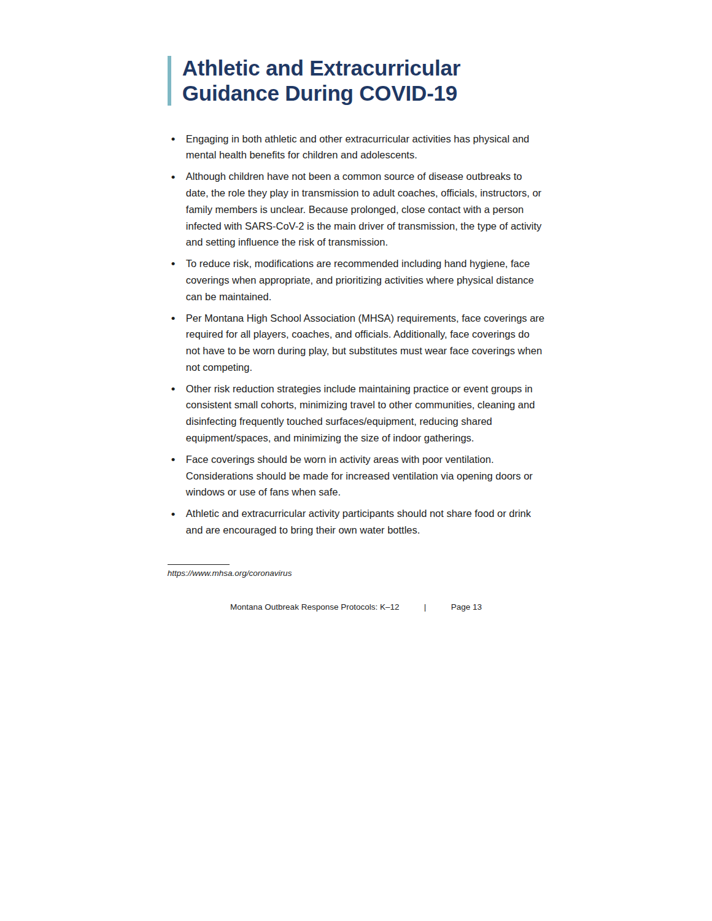Athletic and Extracurricular Guidance During COVID-19
Engaging in both athletic and other extracurricular activities has physical and mental health benefits for children and adolescents.
Although children have not been a common source of disease outbreaks to date, the role they play in transmission to adult coaches, officials, instructors, or family members is unclear. Because prolonged, close contact with a person infected with SARS-CoV-2 is the main driver of transmission, the type of activity and setting influence the risk of transmission.
To reduce risk, modifications are recommended including hand hygiene, face coverings when appropriate, and prioritizing activities where physical distance can be maintained.
Per Montana High School Association (MHSA) requirements, face coverings are required for all players, coaches, and officials. Additionally, face coverings do not have to be worn during play, but substitutes must wear face coverings when not competing.
Other risk reduction strategies include maintaining practice or event groups in consistent small cohorts, minimizing travel to other communities, cleaning and disinfecting frequently touched surfaces/equipment, reducing shared equipment/spaces, and minimizing the size of indoor gatherings.
Face coverings should be worn in activity areas with poor ventilation. Considerations should be made for increased ventilation via opening doors or windows or use of fans when safe.
Athletic and extracurricular activity participants should not share food or drink and are encouraged to bring their own water bottles.
https://www.mhsa.org/coronavirus
Montana Outbreak Response Protocols: K–12|Page 13